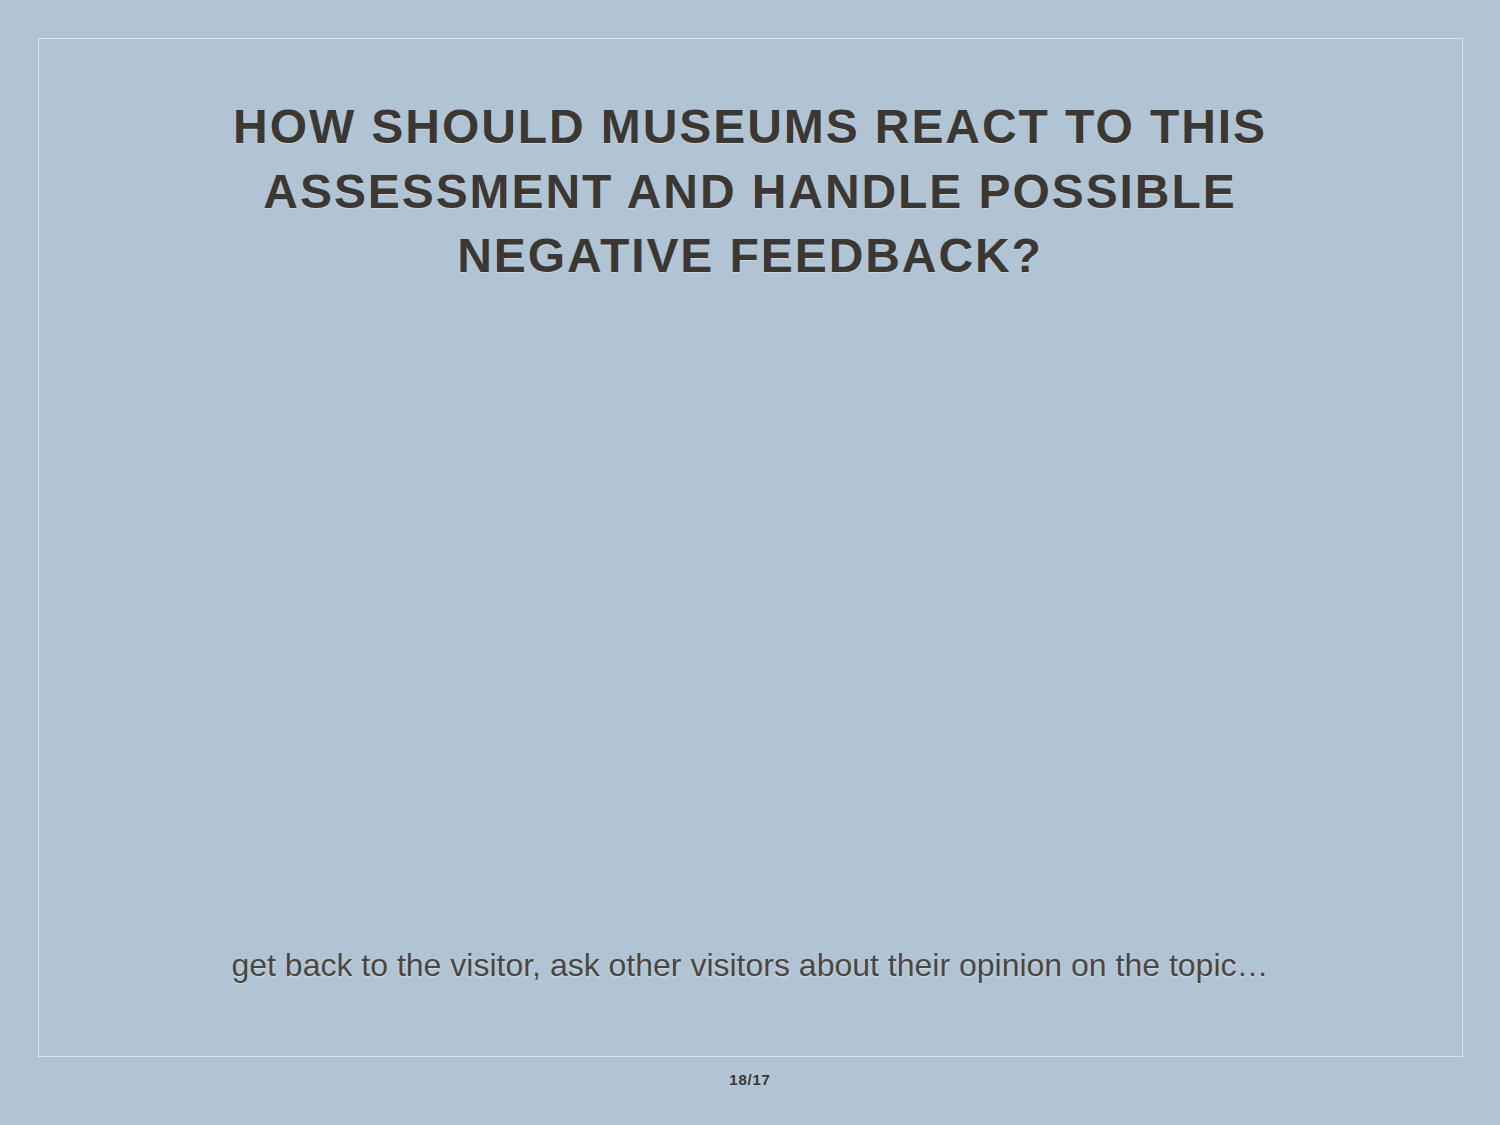How should museums react to this assessment and handle possible negative feedback?
get back to the visitor, ask other visitors about their opinion on the topic…
18/17